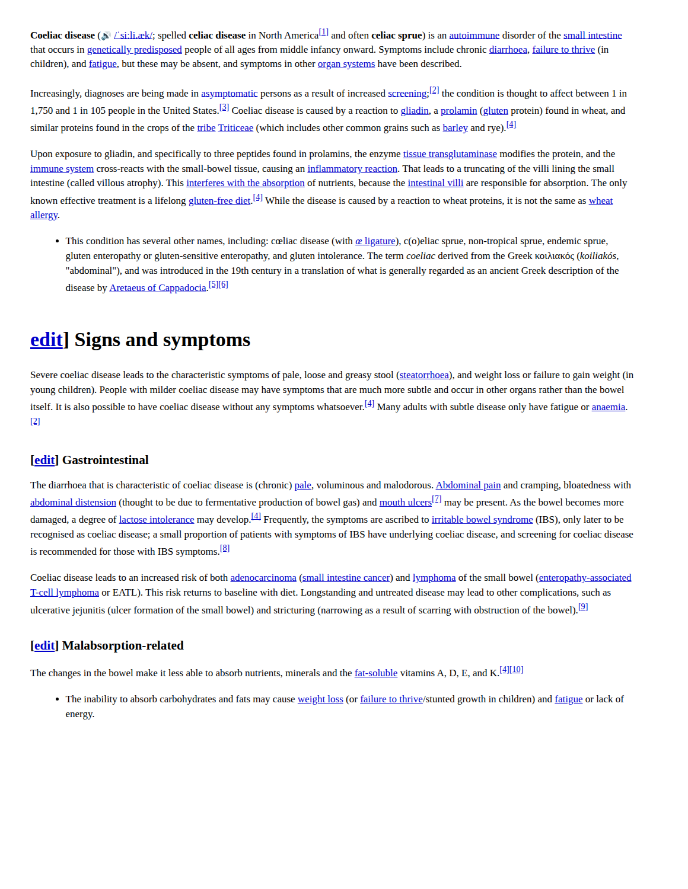Coeliac disease (🔊 /ˈsiːli.æk/; spelled celiac disease in North America[1] and often celiac sprue) is an autoimmune disorder of the small intestine that occurs in genetically predisposed people of all ages from middle infancy onward. Symptoms include chronic diarrhoea, failure to thrive (in children), and fatigue, but these may be absent, and symptoms in other organ systems have been described.
Increasingly, diagnoses are being made in asymptomatic persons as a result of increased screening;[2] the condition is thought to affect between 1 in 1,750 and 1 in 105 people in the United States.[3] Coeliac disease is caused by a reaction to gliadin, a prolamin (gluten protein) found in wheat, and similar proteins found in the crops of the tribe Triticeae (which includes other common grains such as barley and rye).[4]
Upon exposure to gliadin, and specifically to three peptides found in prolamins, the enzyme tissue transglutaminase modifies the protein, and the immune system cross-reacts with the small-bowel tissue, causing an inflammatory reaction. That leads to a truncating of the villi lining the small intestine (called villous atrophy). This interferes with the absorption of nutrients, because the intestinal villi are responsible for absorption. The only known effective treatment is a lifelong gluten-free diet.[4] While the disease is caused by a reaction to wheat proteins, it is not the same as wheat allergy.
This condition has several other names, including: cœliac disease (with œ ligature), c(o)eliac sprue, non-tropical sprue, endemic sprue, gluten enteropathy or gluten-sensitive enteropathy, and gluten intolerance. The term coeliac derived from the Greek κοιλιακός (koiliakós, "abdominal"), and was introduced in the 19th century in a translation of what is generally regarded as an ancient Greek description of the disease by Aretaeus of Cappadocia.[5][6]
edit] Signs and symptoms
Severe coeliac disease leads to the characteristic symptoms of pale, loose and greasy stool (steatorrhoea), and weight loss or failure to gain weight (in young children). People with milder coeliac disease may have symptoms that are much more subtle and occur in other organs rather than the bowel itself. It is also possible to have coeliac disease without any symptoms whatsoever.[4] Many adults with subtle disease only have fatigue or anaemia.[2]
[edit] Gastrointestinal
The diarrhoea that is characteristic of coeliac disease is (chronic) pale, voluminous and malodorous. Abdominal pain and cramping, bloatedness with abdominal distension (thought to be due to fermentative production of bowel gas) and mouth ulcers[7] may be present. As the bowel becomes more damaged, a degree of lactose intolerance may develop.[4] Frequently, the symptoms are ascribed to irritable bowel syndrome (IBS), only later to be recognised as coeliac disease; a small proportion of patients with symptoms of IBS have underlying coeliac disease, and screening for coeliac disease is recommended for those with IBS symptoms.[8]
Coeliac disease leads to an increased risk of both adenocarcinoma (small intestine cancer) and lymphoma of the small bowel (enteropathy-associated T-cell lymphoma or EATL). This risk returns to baseline with diet. Longstanding and untreated disease may lead to other complications, such as ulcerative jejunitis (ulcer formation of the small bowel) and stricturing (narrowing as a result of scarring with obstruction of the bowel).[9]
[edit] Malabsorption-related
The changes in the bowel make it less able to absorb nutrients, minerals and the fat-soluble vitamins A, D, E, and K.[4][10]
The inability to absorb carbohydrates and fats may cause weight loss (or failure to thrive/stunted growth in children) and fatigue or lack of energy.